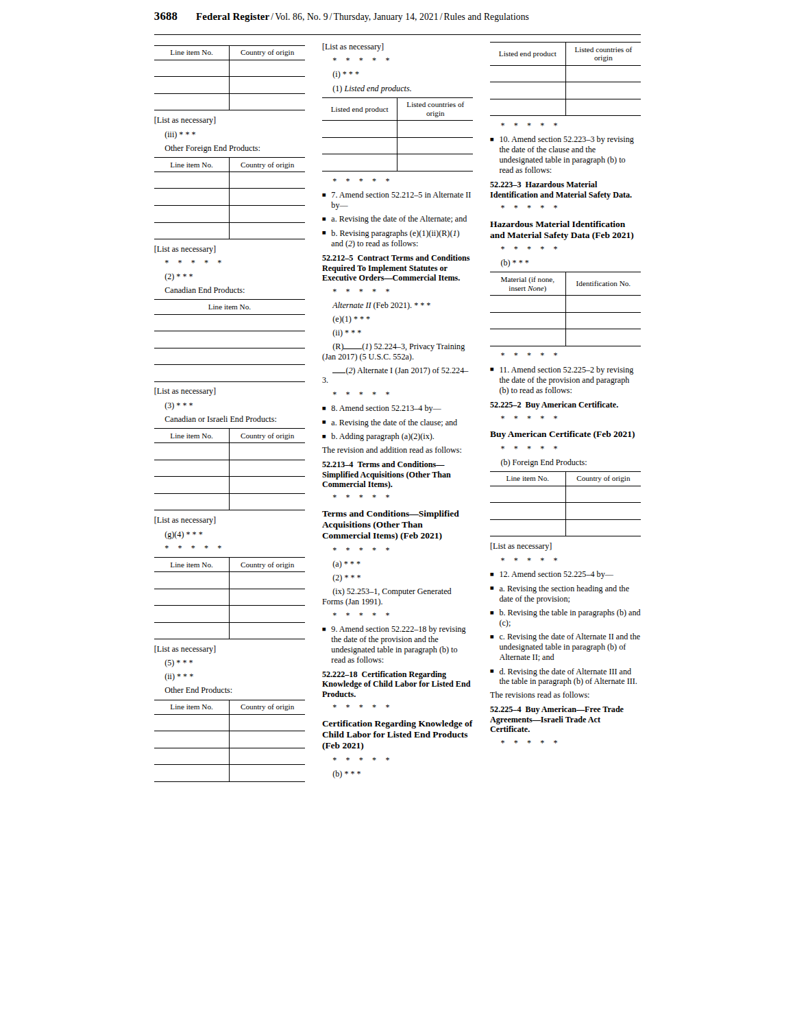3688
Federal Register/Vol. 86, No. 9/Thursday, January 14, 2021/Rules and Regulations
| Line item No. | Country of origin |
| --- | --- |
[List as necessary]
(iii) * * *
Other Foreign End Products:
| Line item No. | Country of origin |
| --- | --- |
[List as necessary]
* * * * *
(2) * * *
Canadian End Products:
| Line item No. |
| --- |
[List as necessary]
(3) * * *
Canadian or Israeli End Products:
| Line item No. | Country of origin |
| --- | --- |
[List as necessary]
(g)(4) * * *
* * * * *
| Line item No. | Country of origin |
| --- | --- |
[List as necessary]
(5) * * *
(ii) * * *
Other End Products:
| Line item No. | Country of origin |
| --- | --- |
[List as necessary]
* * * * *
(i) * * *
(1) Listed end products.
| Listed end product | Listed countries of origin |
| --- | --- |
* * * * *
7. Amend section 52.212–5 in Alternate II by—
a. Revising the date of the Alternate; and
b. Revising paragraphs (e)(1)(ii)(R)(1) and (2) to read as follows:
52.212–5 Contract Terms and Conditions Required To Implement Statutes or Executive Orders—Commercial Items.
* * * * *
Alternate II (Feb 2021). * * *
(e)(1) * * *
(ii) * * *
(R) (1) 52.224–3, Privacy Training (Jan 2017) (5 U.S.C. 552a).
(2) Alternate I (Jan 2017) of 52.224–3.
* * * * *
8. Amend section 52.213–4 by—
a. Revising the date of the clause; and
b. Adding paragraph (a)(2)(ix).
The revision and addition read as follows:
52.213–4 Terms and Conditions—Simplified Acquisitions (Other Than Commercial Items).
* * * * *
Terms and Conditions—Simplified Acquisitions (Other Than Commercial Items) (Feb 2021)
* * * * *
(a) * * *
(2) * * *
(ix) 52.253–1, Computer Generated Forms (Jan 1991).
* * * * *
9. Amend section 52.222–18 by revising the date of the provision and the undesignated table in paragraph (b) to read as follows:
52.222–18 Certification Regarding Knowledge of Child Labor for Listed End Products.
* * * * *
Certification Regarding Knowledge of Child Labor for Listed End Products (Feb 2021)
* * * * *
(b) * * *
| Listed end product | Listed countries of origin |
| --- | --- |
* * * * *
10. Amend section 52.223–3 by revising the date of the clause and the undesignated table in paragraph (b) to read as follows:
52.223–3 Hazardous Material Identification and Material Safety Data.
* * * * *
Hazardous Material Identification and Material Safety Data (Feb 2021)
* * * * *
(b) * * *
| Material (if none, insert None ) | Identification No. |
| --- | --- |
* * * * *
11. Amend section 52.225–2 by revising the date of the provision and paragraph (b) to read as follows:
52.225–2 Buy American Certificate.
* * * * *
Buy American Certificate (Feb 2021)
* * * * *
(b) Foreign End Products:
| Line item No. | Country of origin |
| --- | --- |
[List as necessary]
* * * * *
12. Amend section 52.225–4 by—
a. Revising the section heading and the date of the provision;
b. Revising the table in paragraphs (b) and (c);
c. Revising the date of Alternate II and the undesignated table in paragraph (b) of Alternate II; and
d. Revising the date of Alternate III and the table in paragraph (b) of Alternate III.
The revisions read as follows:
52.225–4 Buy American—Free Trade Agreements—Israeli Trade Act Certificate.
* * * * *